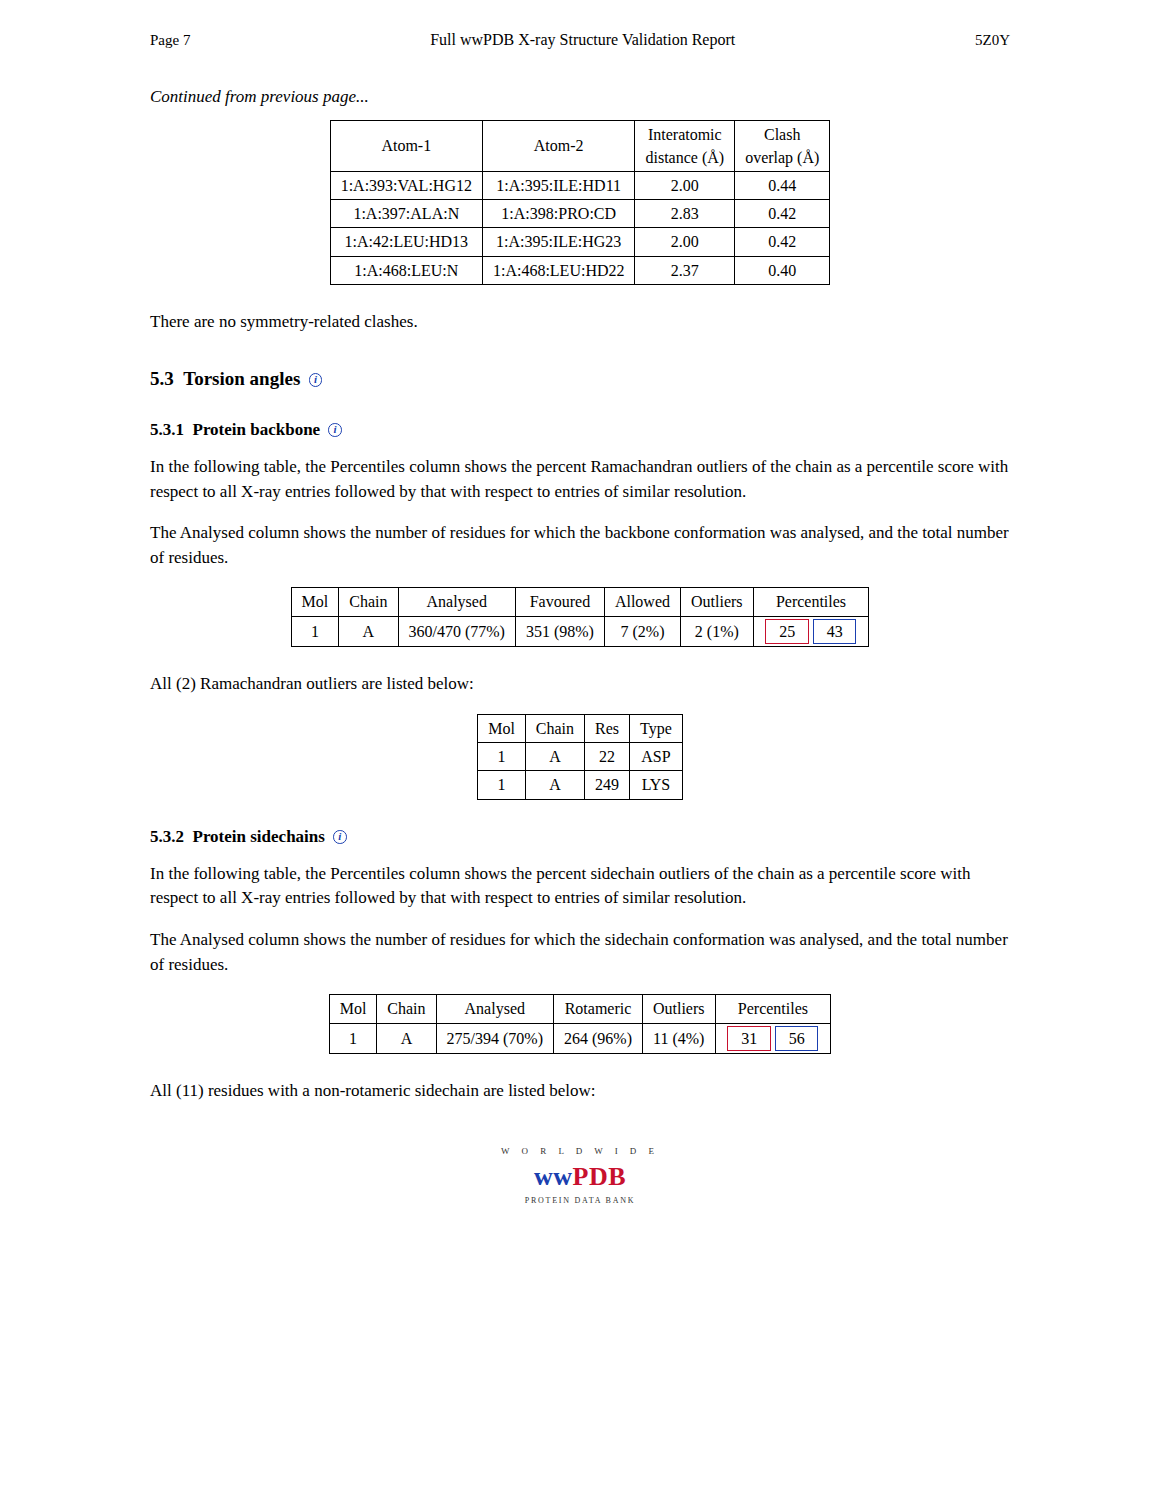Page 7 Full wwPDB X-ray Structure Validation Report 5Z0Y
Continued from previous page...
| Atom-1 | Atom-2 | Interatomic distance (Å) | Clash overlap (Å) |
| --- | --- | --- | --- |
| 1:A:393:VAL:HG12 | 1:A:395:ILE:HD11 | 2.00 | 0.44 |
| 1:A:397:ALA:N | 1:A:398:PRO:CD | 2.83 | 0.42 |
| 1:A:42:LEU:HD13 | 1:A:395:ILE:HG23 | 2.00 | 0.42 |
| 1:A:468:LEU:N | 1:A:468:LEU:HD22 | 2.37 | 0.40 |
There are no symmetry-related clashes.
5.3 Torsion angles i
5.3.1 Protein backbone i
In the following table, the Percentiles column shows the percent Ramachandran outliers of the chain as a percentile score with respect to all X-ray entries followed by that with respect to entries of similar resolution.
The Analysed column shows the number of residues for which the backbone conformation was analysed, and the total number of residues.
| Mol | Chain | Analysed | Favoured | Allowed | Outliers | Percentiles |
| --- | --- | --- | --- | --- | --- | --- |
| 1 | A | 360/470 (77%) | 351 (98%) | 7 (2%) | 2 (1%) | 25 43 |
All (2) Ramachandran outliers are listed below:
| Mol | Chain | Res | Type |
| --- | --- | --- | --- |
| 1 | A | 22 | ASP |
| 1 | A | 249 | LYS |
5.3.2 Protein sidechains i
In the following table, the Percentiles column shows the percent sidechain outliers of the chain as a percentile score with respect to all X-ray entries followed by that with respect to entries of similar resolution.
The Analysed column shows the number of residues for which the sidechain conformation was analysed, and the total number of residues.
| Mol | Chain | Analysed | Rotameric | Outliers | Percentiles |
| --- | --- | --- | --- | --- | --- |
| 1 | A | 275/394 (70%) | 264 (96%) | 11 (4%) | 31 56 |
All (11) residues with a non-rotameric sidechain are listed below:
W O R L D W I D E
wwPDB
PROTEIN DATA BANK